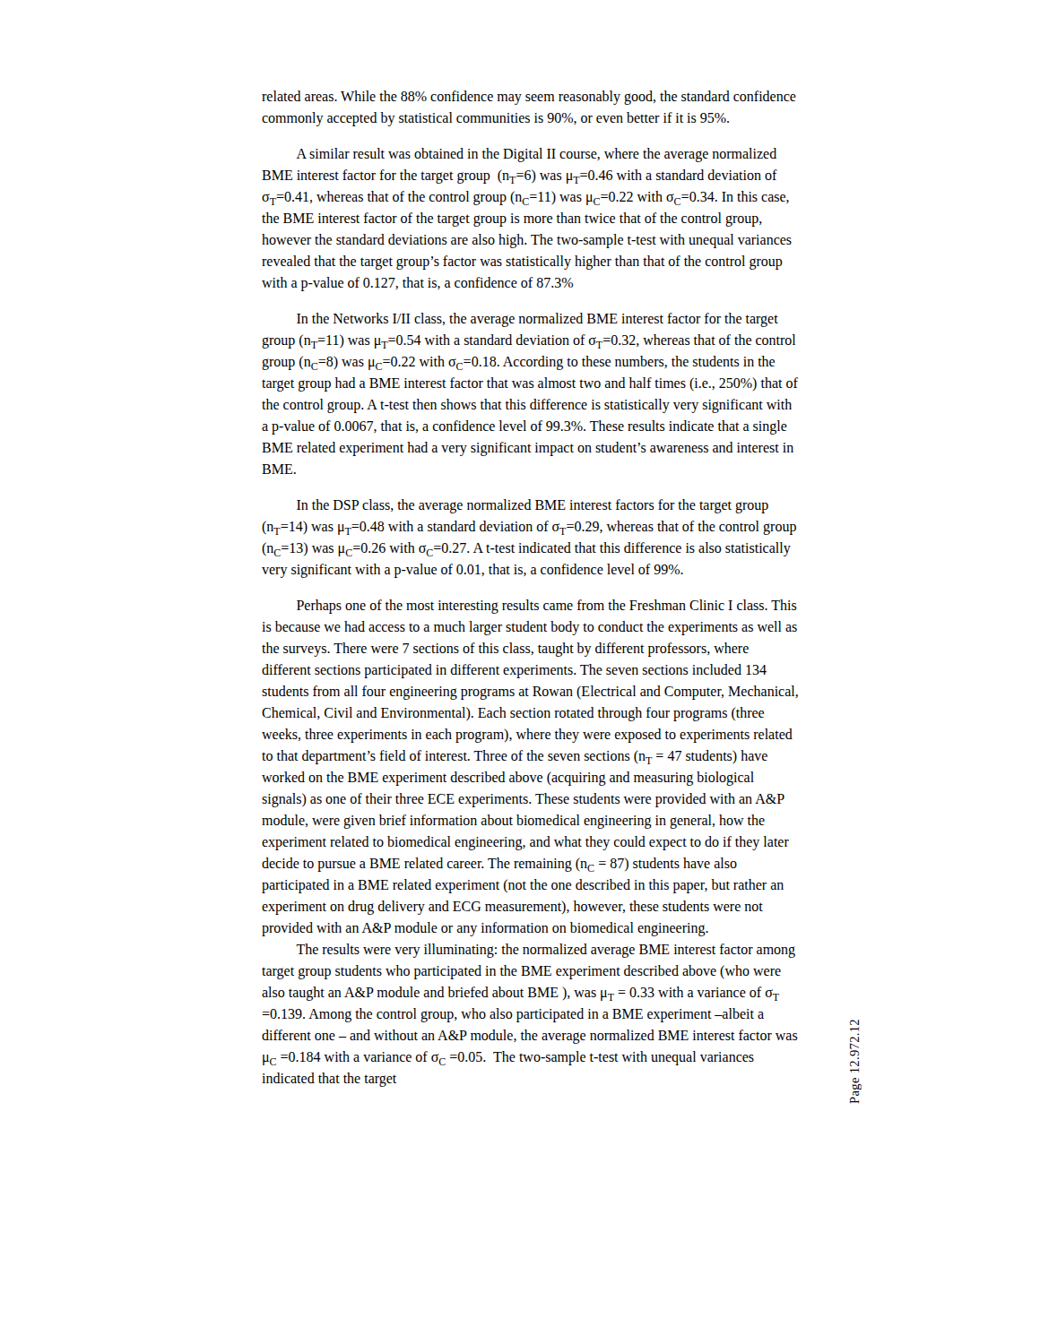related areas. While the 88% confidence may seem reasonably good, the standard confidence commonly accepted by statistical communities is 90%, or even better if it is 95%.
A similar result was obtained in the Digital II course, where the average normalized BME interest factor for the target group (nT=6) was μT=0.46 with a standard deviation of σT=0.41, whereas that of the control group (nC=11) was μC=0.22 with σC=0.34. In this case, the BME interest factor of the target group is more than twice that of the control group, however the standard deviations are also high. The two-sample t-test with unequal variances revealed that the target group’s factor was statistically higher than that of the control group with a p-value of 0.127, that is, a confidence of 87.3%
In the Networks I/II class, the average normalized BME interest factor for the target group (nT=11) was μT=0.54 with a standard deviation of σT=0.32, whereas that of the control group (nC=8) was μC=0.22 with σC=0.18. According to these numbers, the students in the target group had a BME interest factor that was almost two and half times (i.e., 250%) that of the control group. A t-test then shows that this difference is statistically very significant with a p-value of 0.0067, that is, a confidence level of 99.3%. These results indicate that a single BME related experiment had a very significant impact on student’s awareness and interest in BME.
In the DSP class, the average normalized BME interest factors for the target group (nT=14) was μT=0.48 with a standard deviation of σT=0.29, whereas that of the control group (nC=13) was μC=0.26 with σC=0.27. A t-test indicated that this difference is also statistically very significant with a p-value of 0.01, that is, a confidence level of 99%.
Perhaps one of the most interesting results came from the Freshman Clinic I class. This is because we had access to a much larger student body to conduct the experiments as well as the surveys. There were 7 sections of this class, taught by different professors, where different sections participated in different experiments. The seven sections included 134 students from all four engineering programs at Rowan (Electrical and Computer, Mechanical, Chemical, Civil and Environmental). Each section rotated through four programs (three weeks, three experiments in each program), where they were exposed to experiments related to that department’s field of interest. Three of the seven sections (nT = 47 students) have worked on the BME experiment described above (acquiring and measuring biological signals) as one of their three ECE experiments. These students were provided with an A&P module, were given brief information about biomedical engineering in general, how the experiment related to biomedical engineering, and what they could expect to do if they later decide to pursue a BME related career. The remaining (nC = 87) students have also participated in a BME related experiment (not the one described in this paper, but rather an experiment on drug delivery and ECG measurement), however, these students were not provided with an A&P module or any information on biomedical engineering.
The results were very illuminating: the normalized average BME interest factor among target group students who participated in the BME experiment described above (who were also taught an A&P module and briefed about BME ), was μT = 0.33 with a variance of σT =0.139. Among the control group, who also participated in a BME experiment –albeit a different one – and without an A&P module, the average normalized BME interest factor was μC =0.184 with a variance of σC =0.05. The two-sample t-test with unequal variances indicated that the target
Page 12.972.12